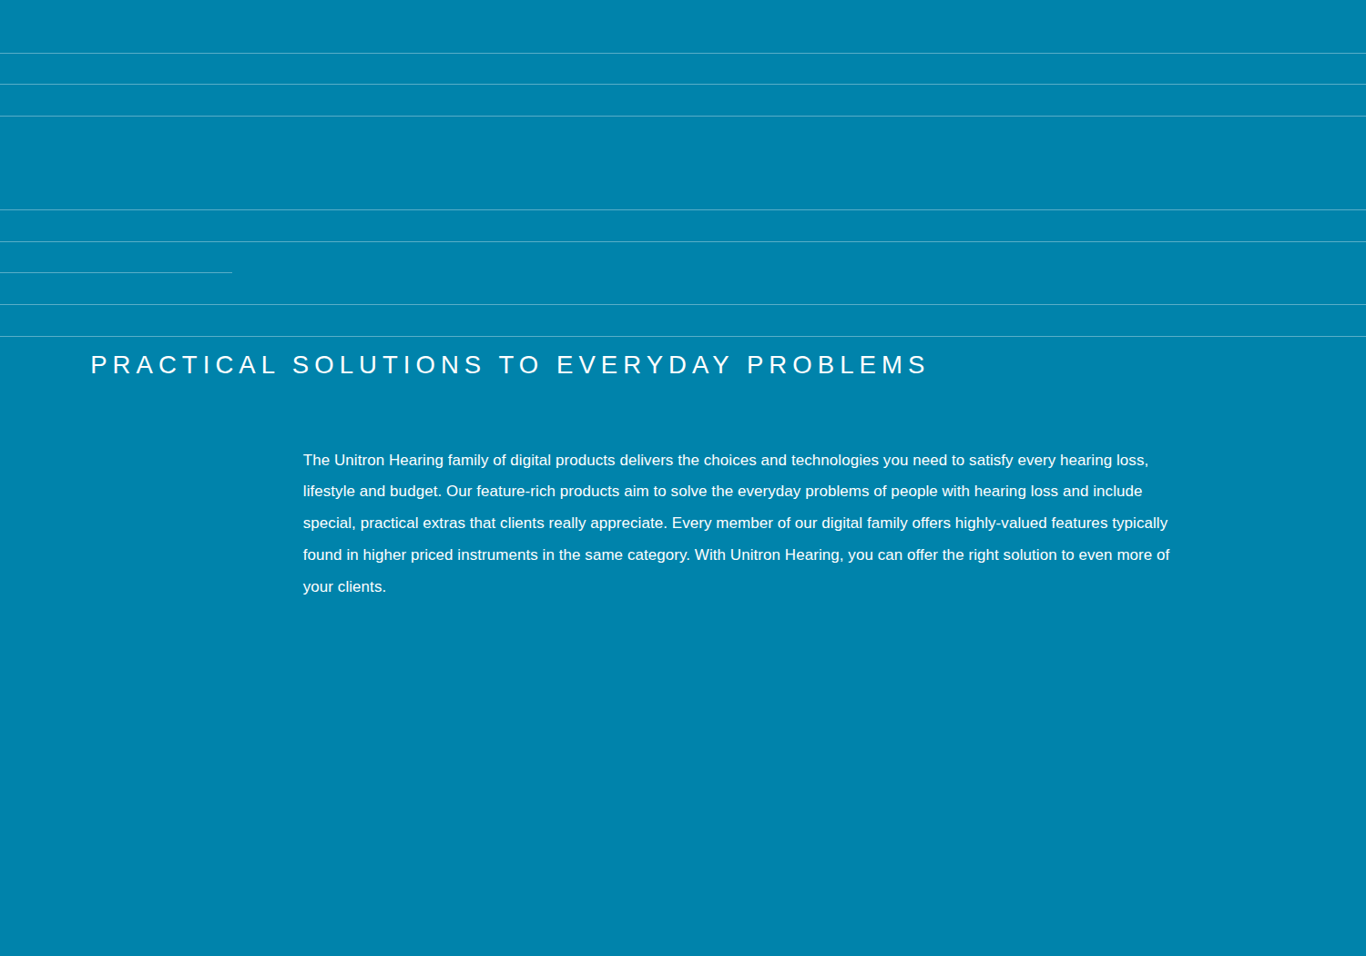Practical solutions to everyday problems
The Unitron Hearing family of digital products delivers the choices and technologies you need to satisfy every hearing loss, lifestyle and budget. Our feature-rich products aim to solve the everyday problems of people with hearing loss and include special, practical extras that clients really appreciate. Every member of our digital family offers highly-valued features typically found in higher priced instruments in the same category. With Unitron Hearing, you can offer the right solution to even more of your clients.